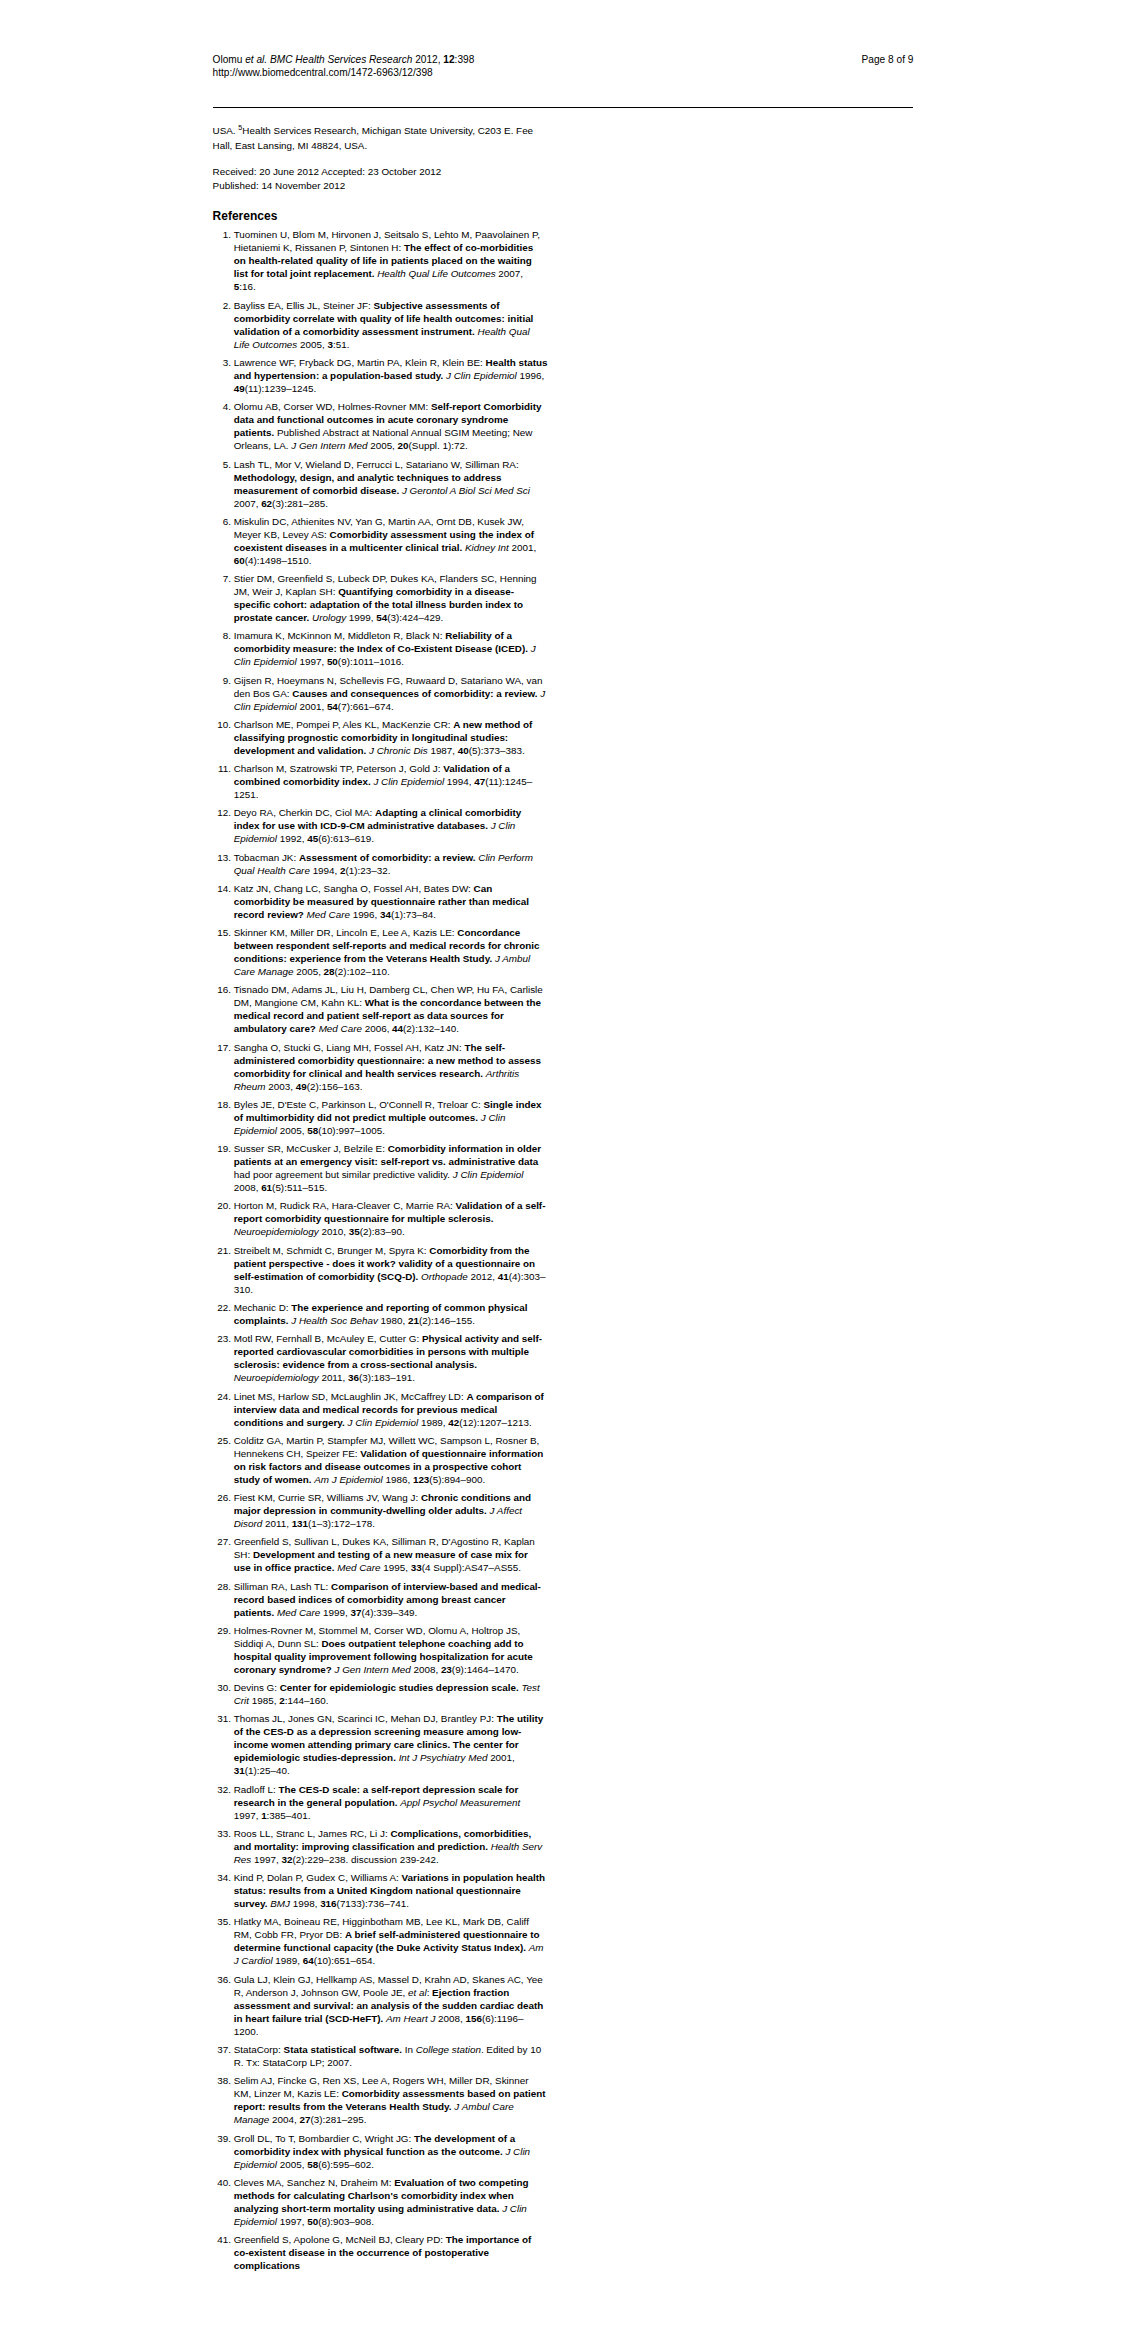Olomu et al. BMC Health Services Research 2012, 12:398
http://www.biomedcentral.com/1472-6963/12/398
Page 8 of 9
USA. 5 Health Services Research, Michigan State University, C203 E. Fee Hall, East Lansing, MI 48824, USA.
Received: 20 June 2012 Accepted: 23 October 2012
Published: 14 November 2012
References
Tuominen U, Blom M, Hirvonen J, Seitsalo S, Lehto M, Paavolainen P, Hietaniemi K, Rissanen P, Sintonen H: The effect of co-morbidities on health-related quality of life in patients placed on the waiting list for total joint replacement. Health Qual Life Outcomes 2007, 5:16.
Bayliss EA, Ellis JL, Steiner JF: Subjective assessments of comorbidity correlate with quality of life health outcomes: initial validation of a comorbidity assessment instrument. Health Qual Life Outcomes 2005, 3:51.
Lawrence WF, Fryback DG, Martin PA, Klein R, Klein BE: Health status and hypertension: a population-based study. J Clin Epidemiol 1996, 49(11):1239–1245.
Olomu AB, Corser WD, Holmes-Rovner MM: Self-report Comorbidity data and functional outcomes in acute coronary syndrome patients. Published Abstract at National Annual SGIM Meeting; New Orleans, LA. J Gen Intern Med 2005, 20(Suppl. 1):72.
Lash TL, Mor V, Wieland D, Ferrucci L, Satariano W, Silliman RA: Methodology, design, and analytic techniques to address measurement of comorbid disease. J Gerontol A Biol Sci Med Sci 2007, 62(3):281–285.
Miskulin DC, Athienites NV, Yan G, Martin AA, Ornt DB, Kusek JW, Meyer KB, Levey AS: Comorbidity assessment using the index of coexistent diseases in a multicenter clinical trial. Kidney Int 2001, 60(4):1498–1510.
Stier DM, Greenfield S, Lubeck DP, Dukes KA, Flanders SC, Henning JM, Weir J, Kaplan SH: Quantifying comorbidity in a disease-specific cohort: adaptation of the total illness burden index to prostate cancer. Urology 1999, 54(3):424–429.
Imamura K, McKinnon M, Middleton R, Black N: Reliability of a comorbidity measure: the Index of Co-Existent Disease (ICED). J Clin Epidemiol 1997, 50(9):1011–1016.
Gijsen R, Hoeymans N, Schellevis FG, Ruwaard D, Satariano WA, van den Bos GA: Causes and consequences of comorbidity: a review. J Clin Epidemiol 2001, 54(7):661–674.
Charlson ME, Pompei P, Ales KL, MacKenzie CR: A new method of classifying prognostic comorbidity in longitudinal studies: development and validation. J Chronic Dis 1987, 40(5):373–383.
Charlson M, Szatrowski TP, Peterson J, Gold J: Validation of a combined comorbidity index. J Clin Epidemiol 1994, 47(11):1245–1251.
Deyo RA, Cherkin DC, Ciol MA: Adapting a clinical comorbidity index for use with ICD-9-CM administrative databases. J Clin Epidemiol 1992, 45(6):613–619.
Tobacman JK: Assessment of comorbidity: a review. Clin Perform Qual Health Care 1994, 2(1):23–32.
Katz JN, Chang LC, Sangha O, Fossel AH, Bates DW: Can comorbidity be measured by questionnaire rather than medical record review? Med Care 1996, 34(1):73–84.
Skinner KM, Miller DR, Lincoln E, Lee A, Kazis LE: Concordance between respondent self-reports and medical records for chronic conditions: experience from the Veterans Health Study. J Ambul Care Manage 2005, 28(2):102–110.
Tisnado DM, Adams JL, Liu H, Damberg CL, Chen WP, Hu FA, Carlisle DM, Mangione CM, Kahn KL: What is the concordance between the medical record and patient self-report as data sources for ambulatory care? Med Care 2006, 44(2):132–140.
Sangha O, Stucki G, Liang MH, Fossel AH, Katz JN: The self-administered comorbidity questionnaire: a new method to assess comorbidity for clinical and health services research. Arthritis Rheum 2003, 49(2):156–163.
Byles JE, D'Este C, Parkinson L, O'Connell R, Treloar C: Single index of multimorbidity did not predict multiple outcomes. J Clin Epidemiol 2005, 58(10):997–1005.
Susser SR, McCusker J, Belzile E: Comorbidity information in older patients at an emergency visit: self-report vs. administrative data had poor agreement but similar predictive validity. J Clin Epidemiol 2008, 61(5):511–515.
Horton M, Rudick RA, Hara-Cleaver C, Marrie RA: Validation of a self-report comorbidity questionnaire for multiple sclerosis. Neuroepidemiology 2010, 35(2):83–90.
Streibelt M, Schmidt C, Brunger M, Spyra K: Comorbidity from the patient perspective - does it work? validity of a questionnaire on self-estimation of comorbidity (SCQ-D). Orthopade 2012, 41(4):303–310.
Mechanic D: The experience and reporting of common physical complaints. J Health Soc Behav 1980, 21(2):146–155.
Motl RW, Fernhall B, McAuley E, Cutter G: Physical activity and self-reported cardiovascular comorbidities in persons with multiple sclerosis: evidence from a cross-sectional analysis. Neuroepidemiology 2011, 36(3):183–191.
Linet MS, Harlow SD, McLaughlin JK, McCaffrey LD: A comparison of interview data and medical records for previous medical conditions and surgery. J Clin Epidemiol 1989, 42(12):1207–1213.
Colditz GA, Martin P, Stampfer MJ, Willett WC, Sampson L, Rosner B, Hennekens CH, Speizer FE: Validation of questionnaire information on risk factors and disease outcomes in a prospective cohort study of women. Am J Epidemiol 1986, 123(5):894–900.
Fiest KM, Currie SR, Williams JV, Wang J: Chronic conditions and major depression in community-dwelling older adults. J Affect Disord 2011, 131(1–3):172–178.
Greenfield S, Sullivan L, Dukes KA, Silliman R, D'Agostino R, Kaplan SH: Development and testing of a new measure of case mix for use in office practice. Med Care 1995, 33(4 Suppl):AS47–AS55.
Silliman RA, Lash TL: Comparison of interview-based and medical-record based indices of comorbidity among breast cancer patients. Med Care 1999, 37(4):339–349.
Holmes-Rovner M, Stommel M, Corser WD, Olomu A, Holtrop JS, Siddiqi A, Dunn SL: Does outpatient telephone coaching add to hospital quality improvement following hospitalization for acute coronary syndrome? J Gen Intern Med 2008, 23(9):1464–1470.
Devins G: Center for epidemiologic studies depression scale. Test Crit 1985, 2:144–160.
Thomas JL, Jones GN, Scarinci IC, Mehan DJ, Brantley PJ: The utility of the CES-D as a depression screening measure among low-income women attending primary care clinics. The center for epidemiologic studies-depression. Int J Psychiatry Med 2001, 31(1):25–40.
Radloff L: The CES-D scale: a self-report depression scale for research in the general population. Appl Psychol Measurement 1997, 1:385–401.
Roos LL, Stranc L, James RC, Li J: Complications, comorbidities, and mortality: improving classification and prediction. Health Serv Res 1997, 32(2):229–238. discussion 239-242.
Kind P, Dolan P, Gudex C, Williams A: Variations in population health status: results from a United Kingdom national questionnaire survey. BMJ 1998, 316(7133):736–741.
Hlatky MA, Boineau RE, Higginbotham MB, Lee KL, Mark DB, Califf RM, Cobb FR, Pryor DB: A brief self-administered questionnaire to determine functional capacity (the Duke Activity Status Index). Am J Cardiol 1989, 64(10):651–654.
Gula LJ, Klein GJ, Hellkamp AS, Massel D, Krahn AD, Skanes AC, Yee R, Anderson J, Johnson GW, Poole JE, et al: Ejection fraction assessment and survival: an analysis of the sudden cardiac death in heart failure trial (SCD-HeFT). Am Heart J 2008, 156(6):1196–1200.
StataCorp: Stata statistical software. In College station. Edited by 10 R. Tx: StataCorp LP; 2007.
Selim AJ, Fincke G, Ren XS, Lee A, Rogers WH, Miller DR, Skinner KM, Linzer M, Kazis LE: Comorbidity assessments based on patient report: results from the Veterans Health Study. J Ambul Care Manage 2004, 27(3):281–295.
Groll DL, To T, Bombardier C, Wright JG: The development of a comorbidity index with physical function as the outcome. J Clin Epidemiol 2005, 58(6):595–602.
Cleves MA, Sanchez N, Draheim M: Evaluation of two competing methods for calculating Charlson's comorbidity index when analyzing short-term mortality using administrative data. J Clin Epidemiol 1997, 50(8):903–908.
Greenfield S, Apolone G, McNeil BJ, Cleary PD: The importance of co-existent disease in the occurrence of postoperative complications